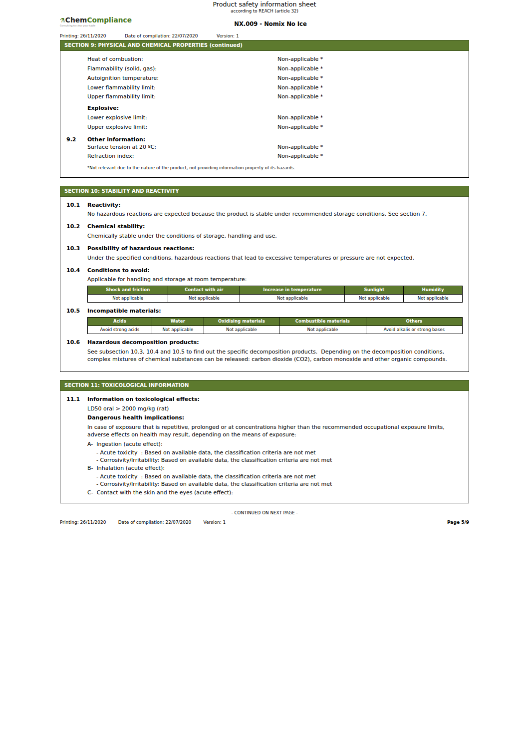Product safety information sheet
according to REACH (article 32)
⚗Chem Compliance Consulting to clear your table
NX.009 - Nomix No Ice
Printing: 26/11/2020 Date of compilation: 22/07/2020 Version: 1
SECTION 9: PHYSICAL AND CHEMICAL PROPERTIES (continued)
Heat of combustion:
Non-applicable *
Flammability (solid, gas):
Non-applicable *
Autoignition temperature:
Non-applicable *
Lower flammability limit:
Non-applicable *
Upper flammability limit:
Non-applicable *
Explosive:
Lower explosive limit:
Non-applicable *
Upper explosive limit:
Non-applicable *
9.2
Other information:
Surface tension at 20 ºC:
Non-applicable *
Refraction index:
Non-applicable *
*Not relevant due to the nature of the product, not providing information property of its hazards.
SECTION 10: STABILITY AND REACTIVITY
10.1
Reactivity:
No hazardous reactions are expected because the product is stable under recommended storage conditions. See section 7.
10.2
Chemical stability:
Chemically stable under the conditions of storage, handling and use.
10.3
Possibility of hazardous reactions:
Under the specified conditions, hazardous reactions that lead to excessive temperatures or pressure are not expected.
10.4
Conditions to avoid:
Applicable for handling and storage at room temperature:
| Shock and friction | Contact with air | Increase in temperature | Sunlight | Humidity |
| --- | --- | --- | --- | --- |
| Not applicable | Not applicable | Not applicable | Not applicable | Not applicable |
10.5
Incompatible materials:
| Acids | Water | Oxidising materials | Combustible materials | Others |
| --- | --- | --- | --- | --- |
| Avoid strong acids | Not applicable | Not applicable | Not applicable | Avoid alkalis or strong bases |
10.6
Hazardous decomposition products:
See subsection 10.3, 10.4 and 10.5 to find out the specific decomposition products. Depending on the decomposition conditions, complex mixtures of chemical substances can be released: carbon dioxide (CO2), carbon monoxide and other organic compounds.
SECTION 11: TOXICOLOGICAL INFORMATION
11.1
Information on toxicological effects:
LD50 oral > 2000 mg/kg (rat)
Dangerous health implications:
In case of exposure that is repetitive, prolonged or at concentrations higher than the recommended occupational exposure limits, adverse effects on health may result, depending on the means of exposure:
A- Ingestion (acute effect):
Acute toxicity : Based on available data, the classification criteria are not met
Corrosivity/Irritability: Based on available data, the classification criteria are not met
B- Inhalation (acute effect):
Acute toxicity : Based on available data, the classification criteria are not met
Corrosivity/Irritability: Based on available data, the classification criteria are not met
C- Contact with the skin and the eyes (acute effect):
- CONTINUED ON NEXT PAGE -
Printing: 26/11/2020 Date of compilation: 22/07/2020 Version: 1
Page 5/9